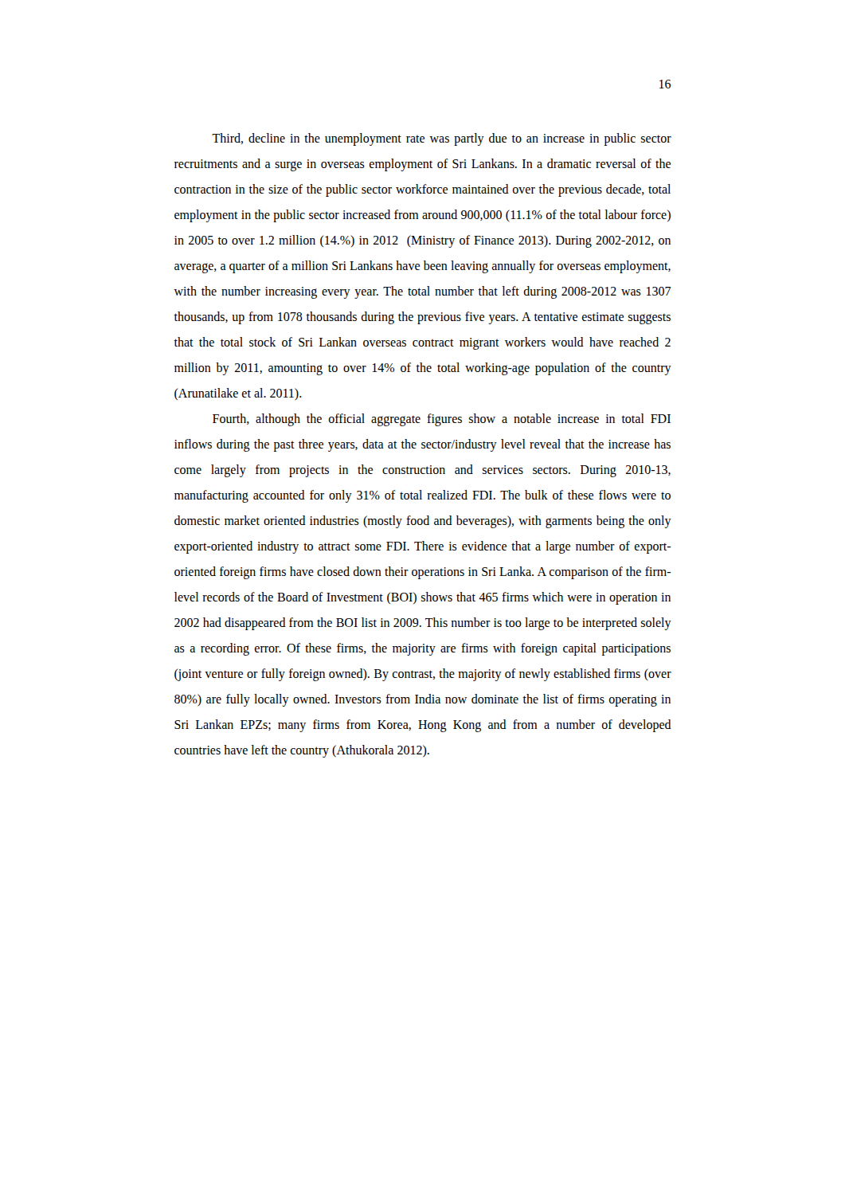16
Third, decline in the unemployment rate was partly due to an increase in public sector recruitments and a surge in overseas employment of Sri Lankans. In a dramatic reversal of the contraction in the size of the public sector workforce maintained over the previous decade, total employment in the public sector increased from around 900,000 (11.1% of the total labour force) in 2005 to over 1.2 million (14.%) in 2012 (Ministry of Finance 2013). During 2002-2012, on average, a quarter of a million Sri Lankans have been leaving annually for overseas employment, with the number increasing every year. The total number that left during 2008-2012 was 1307 thousands, up from 1078 thousands during the previous five years. A tentative estimate suggests that the total stock of Sri Lankan overseas contract migrant workers would have reached 2 million by 2011, amounting to over 14% of the total working-age population of the country (Arunatilake et al. 2011).
Fourth, although the official aggregate figures show a notable increase in total FDI inflows during the past three years, data at the sector/industry level reveal that the increase has come largely from projects in the construction and services sectors. During 2010-13, manufacturing accounted for only 31% of total realized FDI. The bulk of these flows were to domestic market oriented industries (mostly food and beverages), with garments being the only export-oriented industry to attract some FDI. There is evidence that a large number of export-oriented foreign firms have closed down their operations in Sri Lanka. A comparison of the firm-level records of the Board of Investment (BOI) shows that 465 firms which were in operation in 2002 had disappeared from the BOI list in 2009. This number is too large to be interpreted solely as a recording error. Of these firms, the majority are firms with foreign capital participations (joint venture or fully foreign owned). By contrast, the majority of newly established firms (over 80%) are fully locally owned. Investors from India now dominate the list of firms operating in Sri Lankan EPZs; many firms from Korea, Hong Kong and from a number of developed countries have left the country (Athukorala 2012).